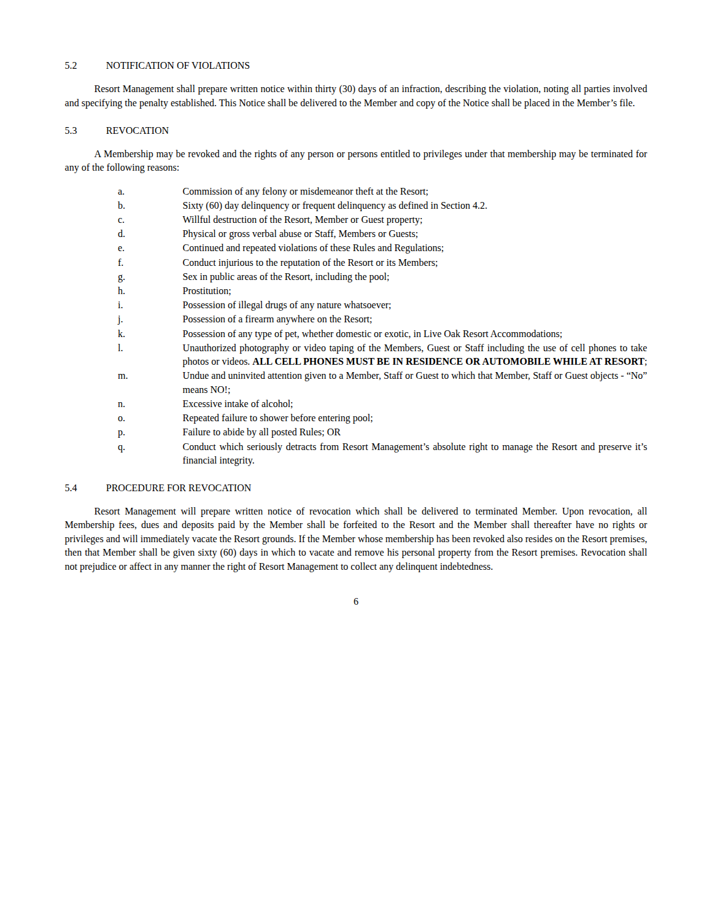5.2 NOTIFICATION OF VIOLATIONS
Resort Management shall prepare written notice within thirty (30) days of an infraction, describing the violation, noting all parties involved and specifying the penalty established. This Notice shall be delivered to the Member and copy of the Notice shall be placed in the Member’s file.
5.3 REVOCATION
A Membership may be revoked and the rights of any person or persons entitled to privileges under that membership may be terminated for any of the following reasons:
a. Commission of any felony or misdemeanor theft at the Resort;
b. Sixty (60) day delinquency or frequent delinquency as defined in Section 4.2.
c. Willful destruction of the Resort, Member or Guest property;
d. Physical or gross verbal abuse or Staff, Members or Guests;
e. Continued and repeated violations of these Rules and Regulations;
f. Conduct injurious to the reputation of the Resort or its Members;
g. Sex in public areas of the Resort, including the pool;
h. Prostitution;
i. Possession of illegal drugs of any nature whatsoever;
j. Possession of a firearm anywhere on the Resort;
k. Possession of any type of pet, whether domestic or exotic, in Live Oak Resort Accommodations;
l. Unauthorized photography or video taping of the Members, Guest or Staff including the use of cell phones to take photos or videos. ALL CELL PHONES MUST BE IN RESIDENCE OR AUTOMOBILE WHILE AT RESORT;
m. Undue and uninvited attention given to a Member, Staff or Guest to which that Member, Staff or Guest objects - “No” means NO!;
n. Excessive intake of alcohol;
o. Repeated failure to shower before entering pool;
p. Failure to abide by all posted Rules; OR
q. Conduct which seriously detracts from Resort Management’s absolute right to manage the Resort and preserve it’s financial integrity.
5.4 PROCEDURE FOR REVOCATION
Resort Management will prepare written notice of revocation which shall be delivered to terminated Member. Upon revocation, all Membership fees, dues and deposits paid by the Member shall be forfeited to the Resort and the Member shall thereafter have no rights or privileges and will immediately vacate the Resort grounds. If the Member whose membership has been revoked also resides on the Resort premises, then that Member shall be given sixty (60) days in which to vacate and remove his personal property from the Resort premises. Revocation shall not prejudice or affect in any manner the right of Resort Management to collect any delinquent indebtedness.
6